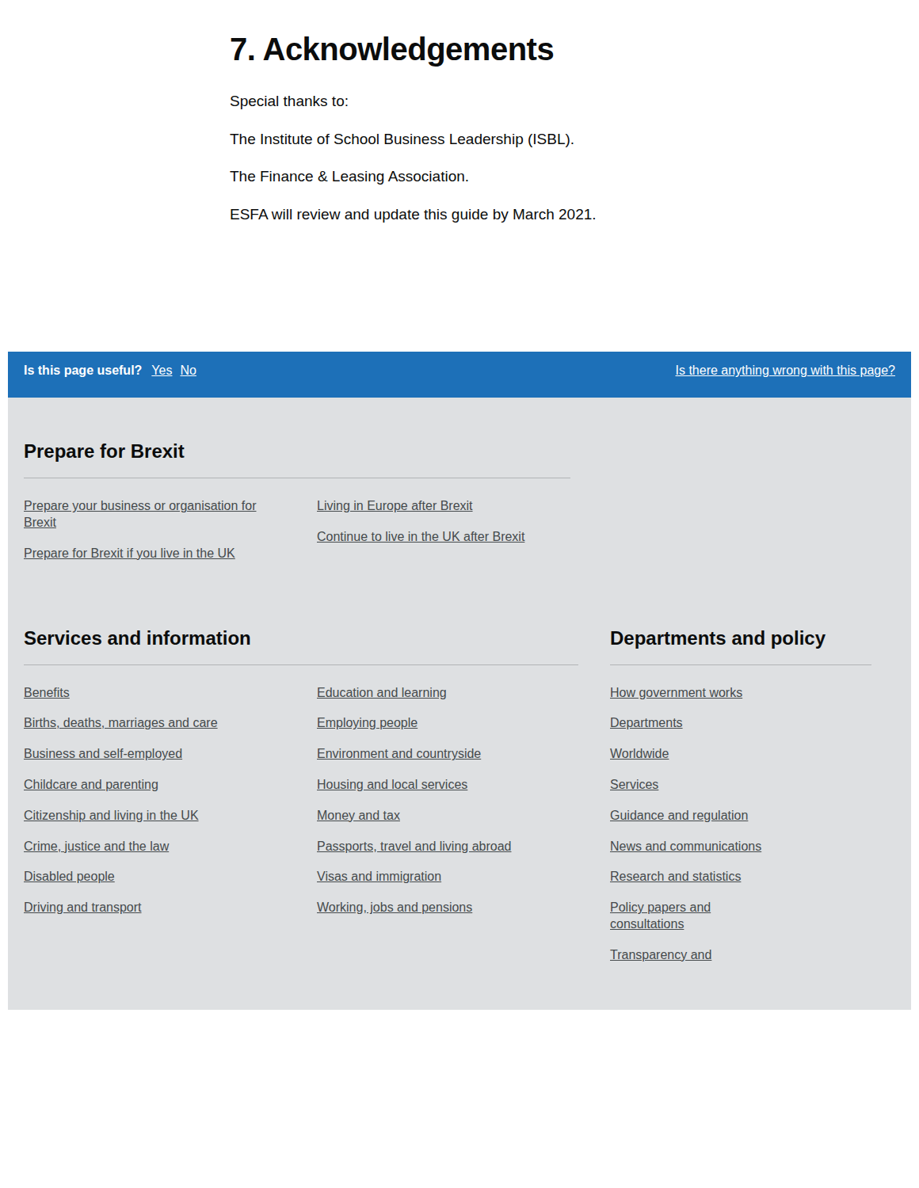7. Acknowledgements
Special thanks to:
The Institute of School Business Leadership (ISBL).
The Finance & Leasing Association.
ESFA will review and update this guide by March 2021.
Is this page useful?
Yes No
Is there anything wrong with this page?
Prepare for Brexit
Prepare your business or organisation for Brexit Prepare for Brexit if you live in the UK
Living in Europe after Brexit Continue to live in the UK after Brexit
Services and information
Benefits Births, deaths, marriages and care Business and self-employed Childcare and parenting Citizenship and living in the UK Crime, justice and the law Disabled people Driving and transport
Education and learning Employing people Environment and countryside Housing and local services Money and tax Passports, travel and living abroad Visas and immigration Working, jobs and pensions
Departments and policy
How government works Departments Worldwide Services Guidance and regulation News and communications Research and statistics Policy papers and consultations Transparency and